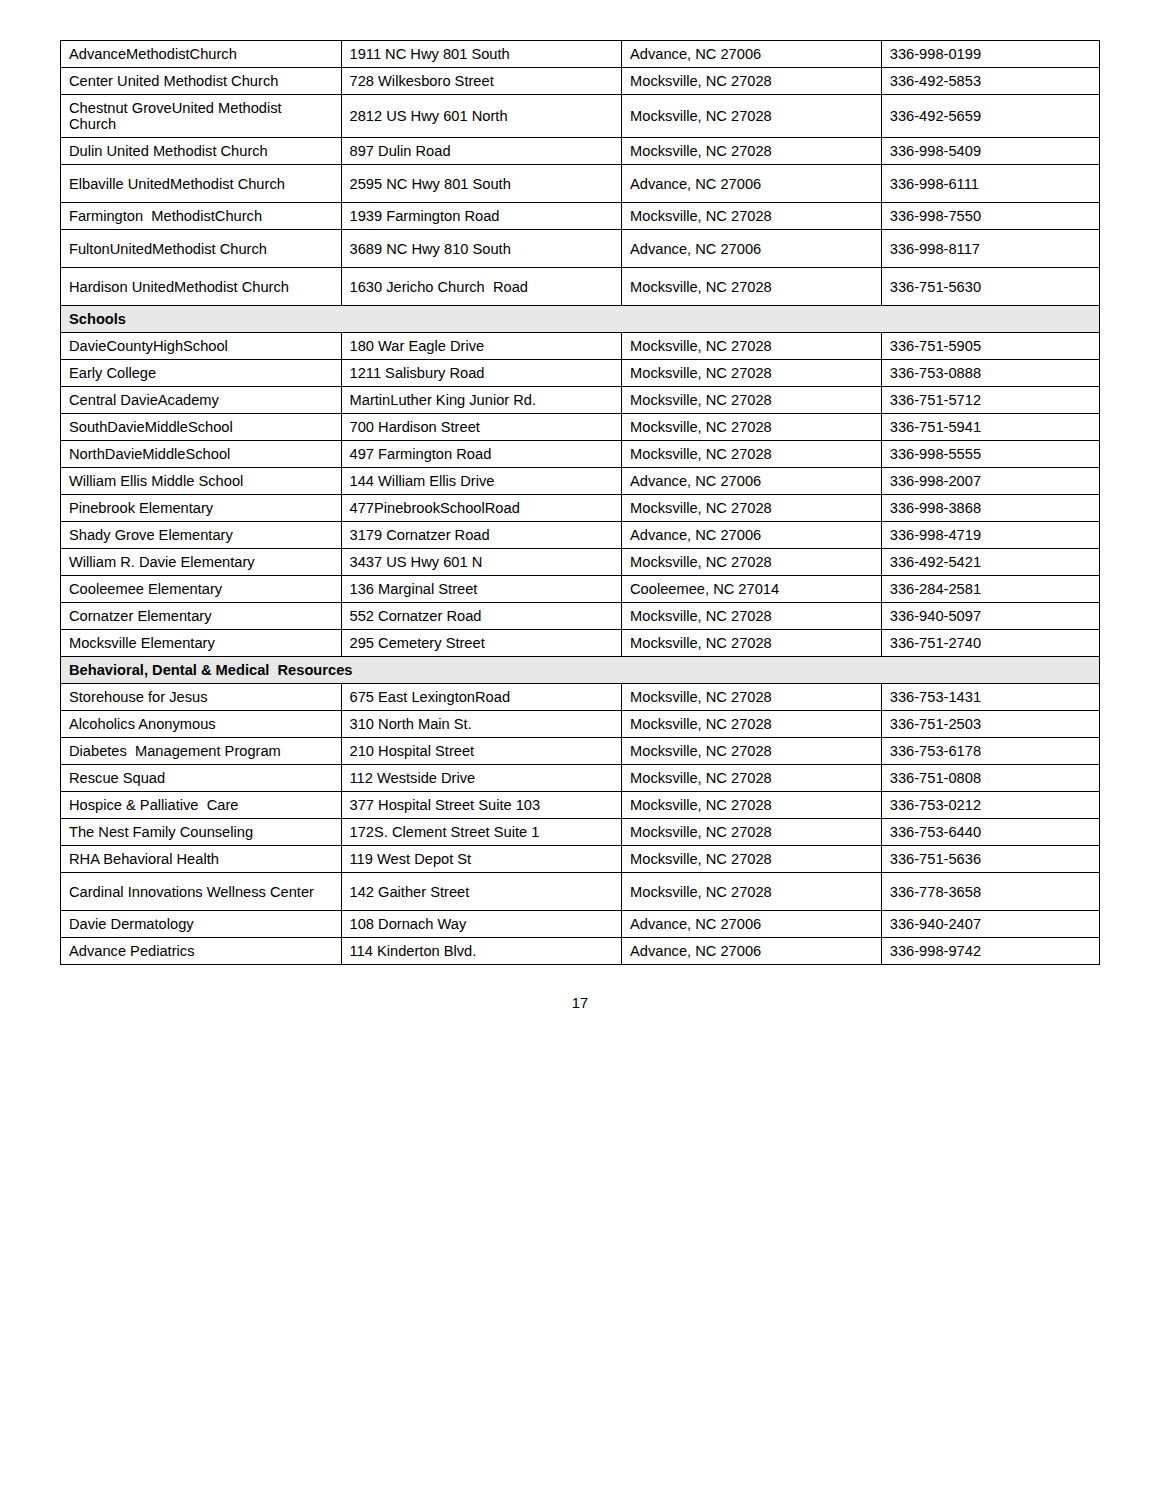| AdvanceMethodistChurch | 1911 NC Hwy 801 South | Advance, NC 27006 | 336-998-0199 |
| Center United Methodist Church | 728 Wilkesboro Street | Mocksville, NC 27028 | 336-492-5853 |
| Chestnut GroveUnited Methodist Church | 2812 US Hwy 601 North | Mocksville, NC 27028 | 336-492-5659 |
| Dulin United Methodist Church | 897 Dulin Road | Mocksville, NC 27028 | 336-998-5409 |
| Elbaville UnitedMethodist Church | 2595 NC Hwy 801 South | Advance, NC 27006 | 336-998-6111 |
| Farmington MethodistChurch | 1939 Farmington Road | Mocksville, NC 27028 | 336-998-7550 |
| FultonUnitedMethodist Church | 3689 NC Hwy 810 South | Advance, NC 27006 | 336-998-8117 |
| Hardison UnitedMethodist Church | 1630 Jericho Church Road | Mocksville, NC 27028 | 336-751-5630 |
| Schools |
| DavieCountyHighSchool | 180 War Eagle Drive | Mocksville, NC 27028 | 336-751-5905 |
| Early College | 1211 Salisbury Road | Mocksville, NC 27028 | 336-753-0888 |
| Central DavieAcademy | MartinLuther King Junior Rd. | Mocksville, NC 27028 | 336-751-5712 |
| SouthDavieMiddleSchool | 700 Hardison Street | Mocksville, NC 27028 | 336-751-5941 |
| NorthDavieMiddleSchool | 497 Farmington Road | Mocksville, NC 27028 | 336-998-5555 |
| William Ellis Middle School | 144 William Ellis Drive | Advance, NC 27006 | 336-998-2007 |
| Pinebrook Elementary | 477PinebrookSchoolRoad | Mocksville, NC 27028 | 336-998-3868 |
| Shady Grove Elementary | 3179 Cornatzer Road | Advance, NC 27006 | 336-998-4719 |
| William R. Davie Elementary | 3437 US Hwy 601 N | Mocksville, NC 27028 | 336-492-5421 |
| Cooleemee Elementary | 136 Marginal Street | Cooleemee, NC 27014 | 336-284-2581 |
| Cornatzer Elementary | 552 Cornatzer Road | Mocksville, NC 27028 | 336-940-5097 |
| Mocksville Elementary | 295 Cemetery Street | Mocksville, NC 27028 | 336-751-2740 |
| Behavioral, Dental & Medical Resources |
| Storehouse for Jesus | 675 East LexingtonRoad | Mocksville, NC 27028 | 336-753-1431 |
| Alcoholics Anonymous | 310 North Main St. | Mocksville, NC 27028 | 336-751-2503 |
| Diabetes Management Program | 210 Hospital Street | Mocksville, NC 27028 | 336-753-6178 |
| Rescue Squad | 112 Westside Drive | Mocksville, NC 27028 | 336-751-0808 |
| Hospice & Palliative Care | 377 Hospital Street Suite 103 | Mocksville, NC 27028 | 336-753-0212 |
| The Nest Family Counseling | 172S. Clement Street Suite 1 | Mocksville, NC 27028 | 336-753-6440 |
| RHA Behavioral Health | 119 West Depot St | Mocksville, NC 27028 | 336-751-5636 |
| Cardinal Innovations Wellness Center | 142 Gaither Street | Mocksville, NC 27028 | 336-778-3658 |
| Davie Dermatology | 108 Dornach Way | Advance, NC 27006 | 336-940-2407 |
| Advance Pediatrics | 114 Kinderton Blvd. | Advance, NC 27006 | 336-998-9742 |
17